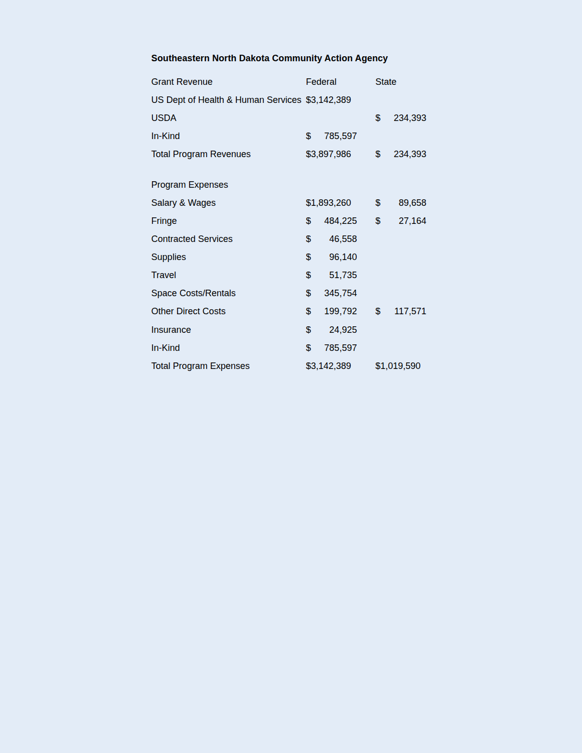Southeastern North Dakota Community Action Agency
| Grant Revenue | Federal | State |
| US Dept of Health & Human Services | $3,142,389 | |
| USDA | | $ 234,393 |
| In-Kind | $ 785,597 | |
| Total Program Revenues | $3,897,986 | $ 234,393 |
| Program Expenses | | |
| Salary & Wages | $1,893,260 | $ 89,658 |
| Fringe | $ 484,225 | $ 27,164 |
| Contracted Services | $ 46,558 | |
| Supplies | $ 96,140 | |
| Travel | $ 51,735 | |
| Space Costs/Rentals | $ 345,754 | |
| Other Direct Costs | $ 199,792 | $ 117,571 |
| Insurance | $ 24,925 | |
| In-Kind | $ 785,597 | |
| Total Program Expenses | $3,142,389 | $1,019,590 |